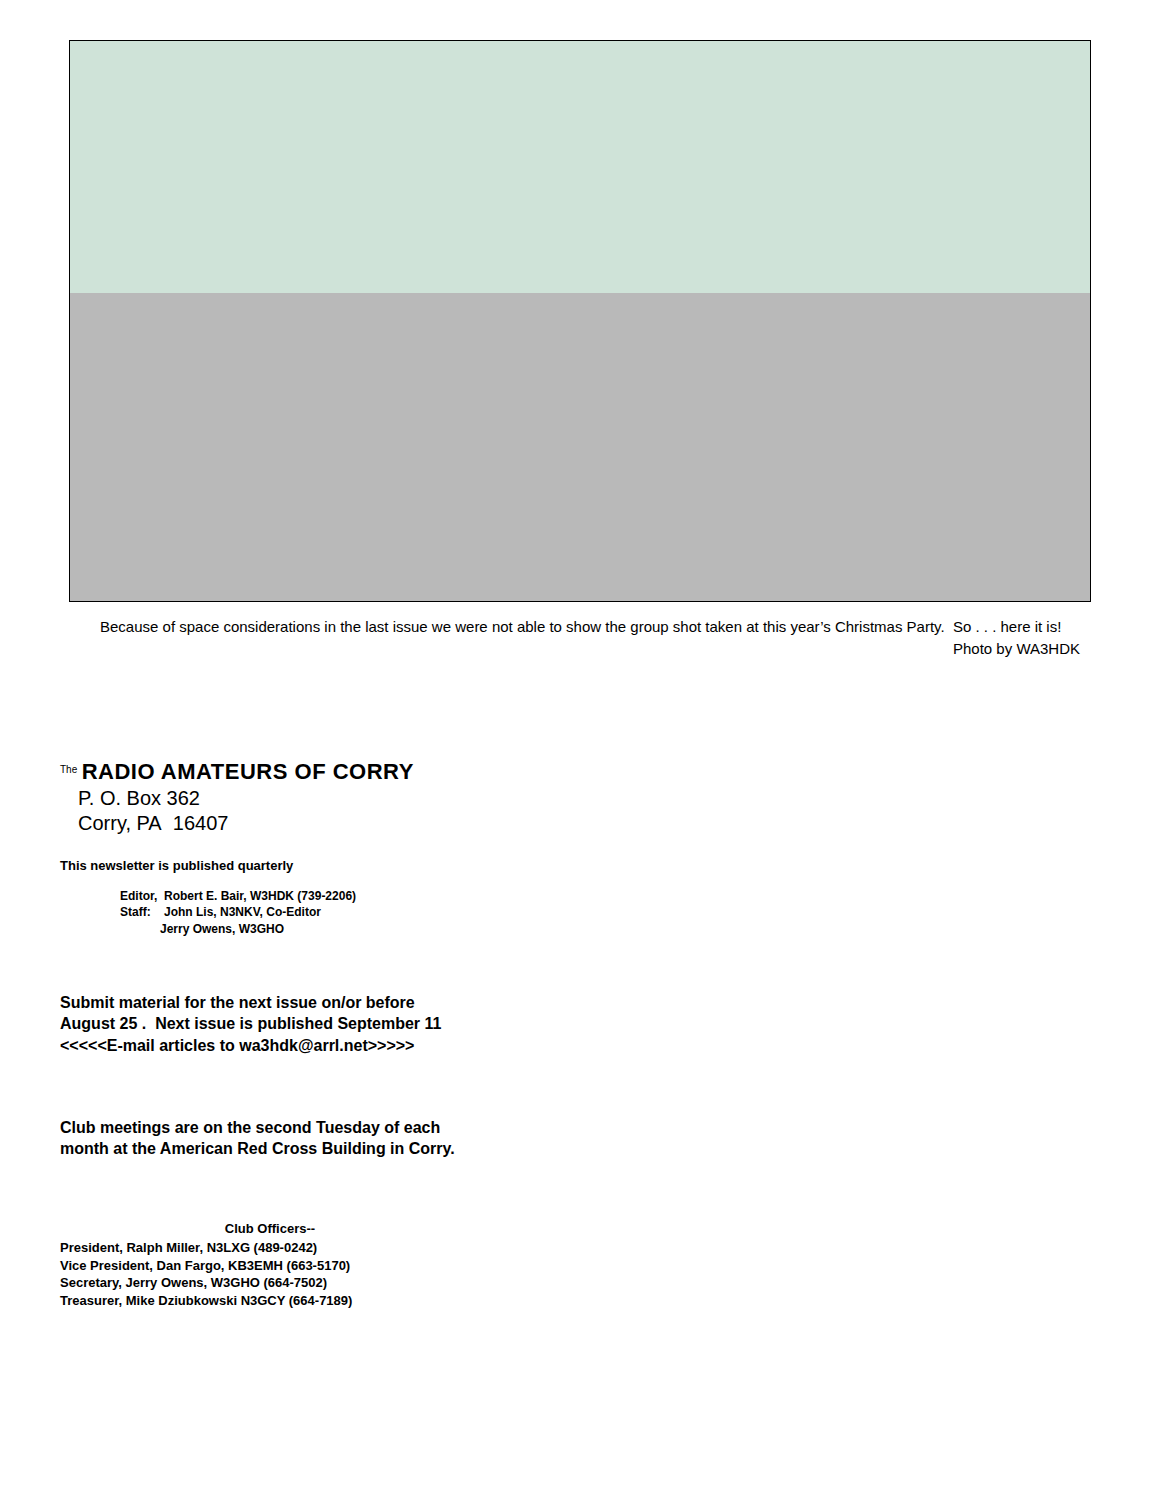Because of space considerations in the last issue we were not able to show the group shot taken at this year’s Christmas Party. So . . . here it is! Photo by WA3HDK
The RADIO AMATEURS OF CORRY
P. O. Box 362
Corry, PA 16407
This newsletter is published quarterly
Editor, Robert E. Bair, W3HDK (739-2206)
Staff: John Lis, N3NKV, Co-Editor
Jerry Owens, W3GHO
Submit material for the next issue on/or before
August 25 . Next issue is published September 11
<<<<<E-mail articles to wa3hdk@arrl.net>>>>>
Club meetings are on the second Tuesday of each
month at the American Red Cross Building in Corry.
Club Officers-- President, Ralph Miller, N3LXG (489-0242)
Vice President, Dan Fargo, KB3EMH (663-5170)
Secretary, Jerry Owens, W3GHO (664-7502)
Treasurer, Mike Dziubkowski N3GCY (664-7189)